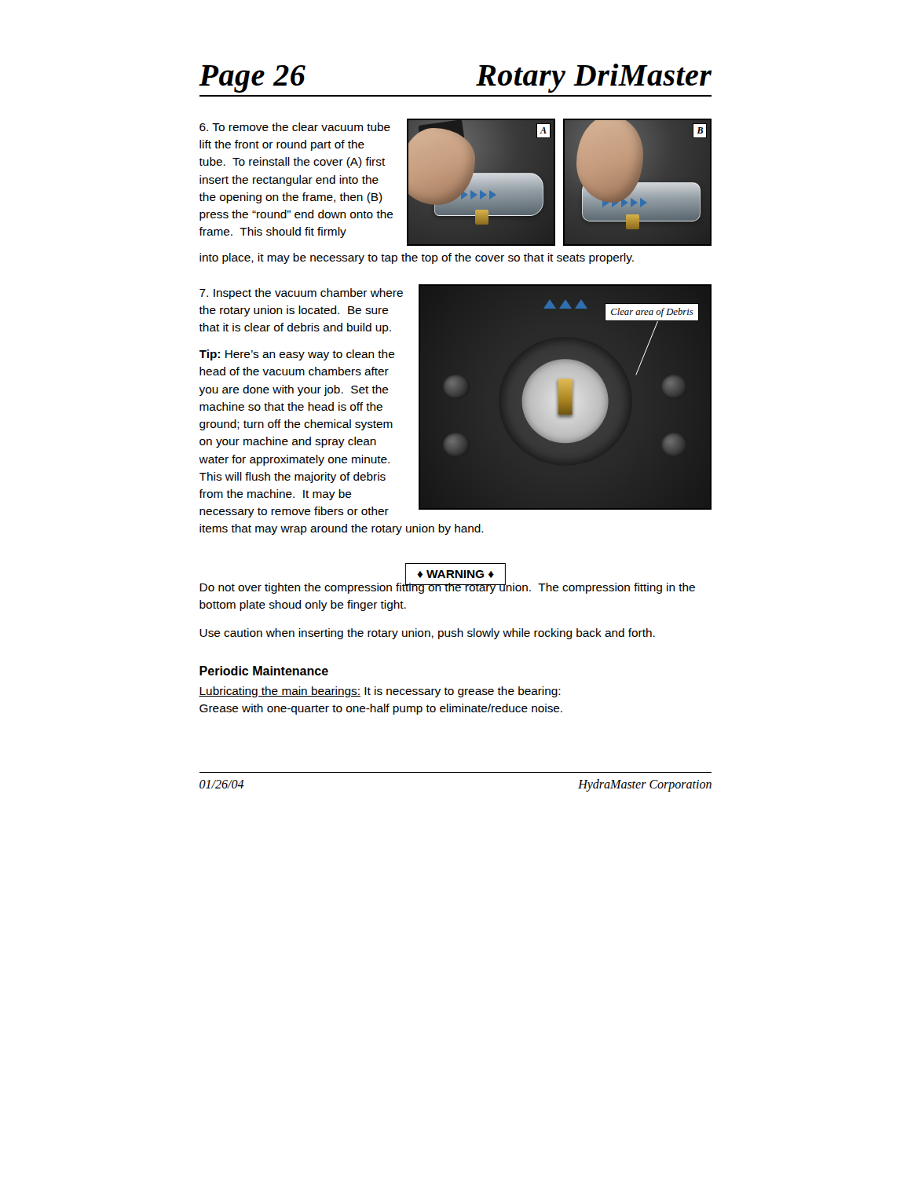Page 26 Rotary DriMaster
A
B
6. To remove the clear vacuum tube lift the front or round part of the tube. To reinstall the cover (A) first insert the rectangular end into the the opening on the frame, then (B) press the “round” end down onto the frame. This should fit firmly
into place, it may be necessary to tap the top of the cover so that it seats properly.
Clear area of Debris
7. Inspect the vacuum chamber where the rotary union is located. Be sure that it is clear of debris and build up.
Tip: Here’s an easy way to clean the head of the vacuum chambers after you are done with your job. Set the machine so that the head is off the ground; turn off the chemical system on your machine and spray clean water for approximately one minute. This will flush the majority of debris from the machine. It may be necessary to remove fibers or other items that may wrap around the rotary union by hand.
♦ WARNING ♦
Do not over tighten the compression fitting on the rotary union. The compression fitting in the bottom plate shoud only be finger tight.
Use caution when inserting the rotary union, push slowly while rocking back and forth.
Periodic Maintenance
Lubricating the main bearings: It is necessary to grease the bearing:
Grease with one-quarter to one-half pump to eliminate/reduce noise.
01/26/04 HydraMaster Corporation